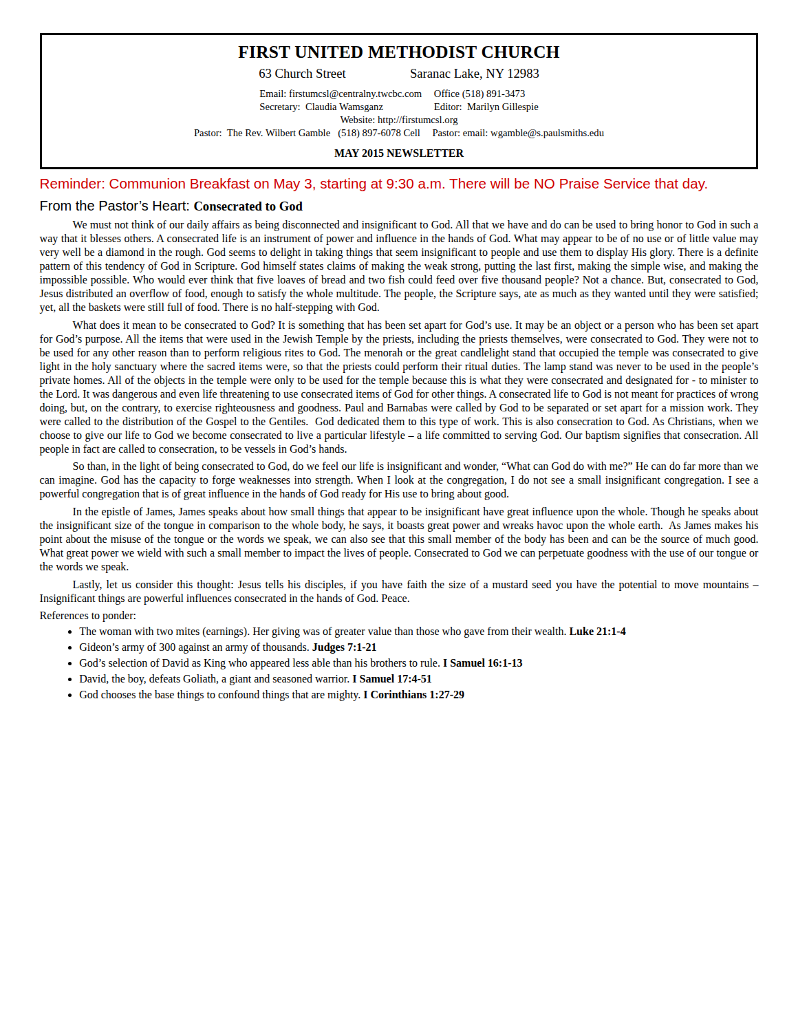FIRST UNITED METHODIST CHURCH
63 Church Street Saranac Lake, NY 12983
| Email: firstumcsl@centralny.twcbc.com | Office (518) 891-3473 |
| Secretary: Claudia Wamsganz | Editor: Marilyn Gillespie |
Website: http://firstumcsl.org
| Pastor: The Rev. Wilbert Gamble (518) 897-6078 Cell | Pastor: email: wgamble@s.paulsmiths.edu |
MAY 2015 NEWSLETTER
Reminder: Communion Breakfast on May 3, starting at 9:30 a.m. There will be NO Praise Service that day.
From the Pastor’s Heart: Consecrated to God
We must not think of our daily affairs as being disconnected and insignificant to God. All that we have and do can be used to bring honor to God in such a way that it blesses others. A consecrated life is an instrument of power and influence in the hands of God. What may appear to be of no use or of little value may very well be a diamond in the rough. God seems to delight in taking things that seem insignificant to people and use them to display His glory. There is a definite pattern of this tendency of God in Scripture. God himself states claims of making the weak strong, putting the last first, making the simple wise, and making the impossible possible. Who would ever think that five loaves of bread and two fish could feed over five thousand people? Not a chance. But, consecrated to God, Jesus distributed an overflow of food, enough to satisfy the whole multitude. The people, the Scripture says, ate as much as they wanted until they were satisfied; yet, all the baskets were still full of food. There is no half-stepping with God.
What does it mean to be consecrated to God? It is something that has been set apart for God’s use. It may be an object or a person who has been set apart for God’s purpose. All the items that were used in the Jewish Temple by the priests, including the priests themselves, were consecrated to God. They were not to be used for any other reason than to perform religious rites to God. The menorah or the great candlelight stand that occupied the temple was consecrated to give light in the holy sanctuary where the sacred items were, so that the priests could perform their ritual duties. The lamp stand was never to be used in the people’s private homes. All of the objects in the temple were only to be used for the temple because this is what they were consecrated and designated for - to minister to the Lord. It was dangerous and even life threatening to use consecrated items of God for other things. A consecrated life to God is not meant for practices of wrong doing, but, on the contrary, to exercise righteousness and goodness. Paul and Barnabas were called by God to be separated or set apart for a mission work. They were called to the distribution of the Gospel to the Gentiles. God dedicated them to this type of work. This is also consecration to God. As Christians, when we choose to give our life to God we become consecrated to live a particular lifestyle – a life committed to serving God. Our baptism signifies that consecration. All people in fact are called to consecration, to be vessels in God’s hands.
So than, in the light of being consecrated to God, do we feel our life is insignificant and wonder, “What can God do with me?” He can do far more than we can imagine. God has the capacity to forge weaknesses into strength. When I look at the congregation, I do not see a small insignificant congregation. I see a powerful congregation that is of great influence in the hands of God ready for His use to bring about good.
In the epistle of James, James speaks about how small things that appear to be insignificant have great influence upon the whole. Though he speaks about the insignificant size of the tongue in comparison to the whole body, he says, it boasts great power and wreaks havoc upon the whole earth. As James makes his point about the misuse of the tongue or the words we speak, we can also see that this small member of the body has been and can be the source of much good. What great power we wield with such a small member to impact the lives of people. Consecrated to God we can perpetuate goodness with the use of our tongue or the words we speak.
Lastly, let us consider this thought: Jesus tells his disciples, if you have faith the size of a mustard seed you have the potential to move mountains – Insignificant things are powerful influences consecrated in the hands of God. Peace.
References to ponder:
The woman with two mites (earnings). Her giving was of greater value than those who gave from their wealth. Luke 21:1-4
Gideon’s army of 300 against an army of thousands. Judges 7:1-21
God’s selection of David as King who appeared less able than his brothers to rule. I Samuel 16:1-13
David, the boy, defeats Goliath, a giant and seasoned warrior. I Samuel 17:4-51
God chooses the base things to confound things that are mighty. I Corinthians 1:27-29